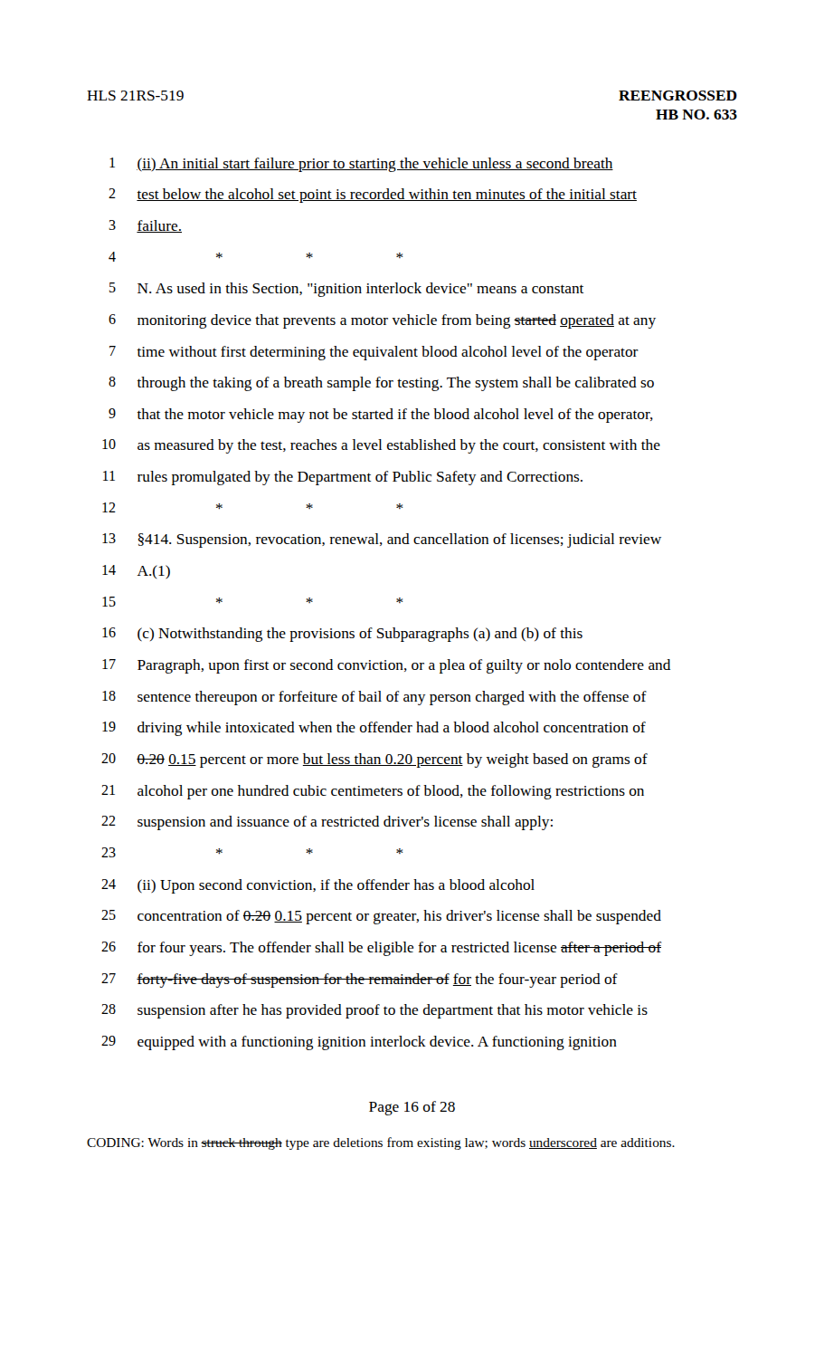HLS 21RS-519
REENGROSSED
HB NO. 633
(ii) An initial start failure prior to starting the vehicle unless a second breath
test below the alcohol set point is recorded within ten minutes of the initial start
failure.
* * *
N. As used in this Section, "ignition interlock device" means a constant
monitoring device that prevents a motor vehicle from being started operated at any
time without first determining the equivalent blood alcohol level of the operator
through the taking of a breath sample for testing. The system shall be calibrated so
that the motor vehicle may not be started if the blood alcohol level of the operator,
as measured by the test, reaches a level established by the court, consistent with the
rules promulgated by the Department of Public Safety and Corrections.
* * *
§414. Suspension, revocation, renewal, and cancellation of licenses; judicial review
A.(1)
* * *
(c) Notwithstanding the provisions of Subparagraphs (a) and (b) of this
Paragraph, upon first or second conviction, or a plea of guilty or nolo contendere and
sentence thereupon or forfeiture of bail of any person charged with the offense of
driving while intoxicated when the offender had a blood alcohol concentration of
0.20 0.15 percent or more but less than 0.20 percent by weight based on grams of
alcohol per one hundred cubic centimeters of blood, the following restrictions on
suspension and issuance of a restricted driver's license shall apply:
* * *
(ii) Upon second conviction, if the offender has a blood alcohol
concentration of 0.20 0.15 percent or greater, his driver's license shall be suspended
for four years. The offender shall be eligible for a restricted license after a period of
forty-five days of suspension for the remainder of for the four-year period of
suspension after he has provided proof to the department that his motor vehicle is
equipped with a functioning ignition interlock device. A functioning ignition
Page 16 of 28
CODING: Words in struck through type are deletions from existing law; words underscored are additions.